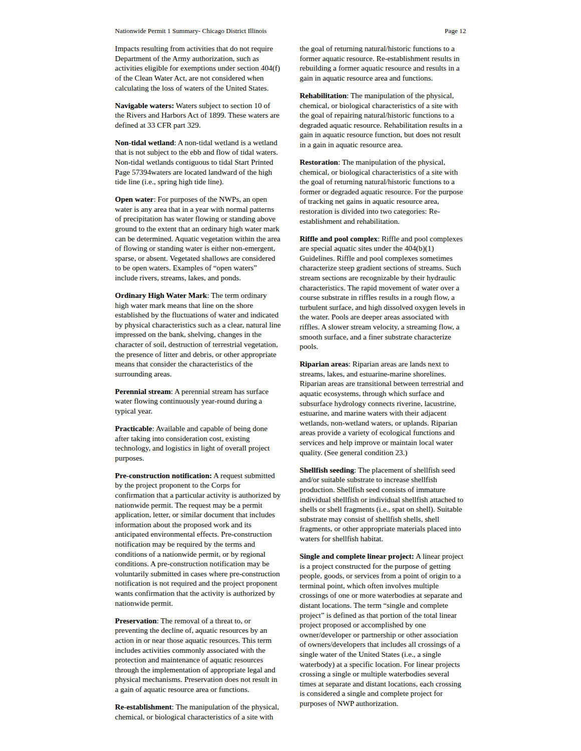Nationwide Permit 1 Summary- Chicago District Illinois
Page 12
Impacts resulting from activities that do not require Department of the Army authorization, such as activities eligible for exemptions under section 404(f) of the Clean Water Act, are not considered when calculating the loss of waters of the United States.
Navigable waters: Waters subject to section 10 of the Rivers and Harbors Act of 1899. These waters are defined at 33 CFR part 329.
Non-tidal wetland: A non-tidal wetland is a wetland that is not subject to the ebb and flow of tidal waters. Non-tidal wetlands contiguous to tidal Start Printed Page 57394waters are located landward of the high tide line (i.e., spring high tide line).
Open water: For purposes of the NWPs, an open water is any area that in a year with normal patterns of precipitation has water flowing or standing above ground to the extent that an ordinary high water mark can be determined. Aquatic vegetation within the area of flowing or standing water is either non-emergent, sparse, or absent. Vegetated shallows are considered to be open waters. Examples of “open waters” include rivers, streams, lakes, and ponds.
Ordinary High Water Mark: The term ordinary high water mark means that line on the shore established by the fluctuations of water and indicated by physical characteristics such as a clear, natural line impressed on the bank, shelving, changes in the character of soil, destruction of terrestrial vegetation, the presence of litter and debris, or other appropriate means that consider the characteristics of the surrounding areas.
Perennial stream: A perennial stream has surface water flowing continuously year-round during a typical year.
Practicable: Available and capable of being done after taking into consideration cost, existing technology, and logistics in light of overall project purposes.
Pre-construction notification: A request submitted by the project proponent to the Corps for confirmation that a particular activity is authorized by nationwide permit. The request may be a permit application, letter, or similar document that includes information about the proposed work and its anticipated environmental effects. Pre-construction notification may be required by the terms and conditions of a nationwide permit, or by regional conditions. A pre-construction notification may be voluntarily submitted in cases where pre-construction notification is not required and the project proponent wants confirmation that the activity is authorized by nationwide permit.
Preservation: The removal of a threat to, or preventing the decline of, aquatic resources by an action in or near those aquatic resources. This term includes activities commonly associated with the protection and maintenance of aquatic resources through the implementation of appropriate legal and physical mechanisms. Preservation does not result in a gain of aquatic resource area or functions.
Re-establishment: The manipulation of the physical, chemical, or biological characteristics of a site with the goal of returning natural/historic functions to a former aquatic resource. Re-establishment results in rebuilding a former aquatic resource and results in a gain in aquatic resource area and functions.
Rehabilitation: The manipulation of the physical, chemical, or biological characteristics of a site with the goal of repairing natural/historic functions to a degraded aquatic resource. Rehabilitation results in a gain in aquatic resource function, but does not result in a gain in aquatic resource area.
Restoration: The manipulation of the physical, chemical, or biological characteristics of a site with the goal of returning natural/historic functions to a former or degraded aquatic resource. For the purpose of tracking net gains in aquatic resource area, restoration is divided into two categories: Re-establishment and rehabilitation.
Riffle and pool complex: Riffle and pool complexes are special aquatic sites under the 404(b)(1) Guidelines. Riffle and pool complexes sometimes characterize steep gradient sections of streams. Such stream sections are recognizable by their hydraulic characteristics. The rapid movement of water over a course substrate in riffles results in a rough flow, a turbulent surface, and high dissolved oxygen levels in the water. Pools are deeper areas associated with riffles. A slower stream velocity, a streaming flow, a smooth surface, and a finer substrate characterize pools.
Riparian areas: Riparian areas are lands next to streams, lakes, and estuarine-marine shorelines. Riparian areas are transitional between terrestrial and aquatic ecosystems, through which surface and subsurface hydrology connects riverine, lacustrine, estuarine, and marine waters with their adjacent wetlands, non-wetland waters, or uplands. Riparian areas provide a variety of ecological functions and services and help improve or maintain local water quality. (See general condition 23.)
Shellfish seeding: The placement of shellfish seed and/or suitable substrate to increase shellfish production. Shellfish seed consists of immature individual shellfish or individual shellfish attached to shells or shell fragments (i.e., spat on shell). Suitable substrate may consist of shellfish shells, shell fragments, or other appropriate materials placed into waters for shellfish habitat.
Single and complete linear project: A linear project is a project constructed for the purpose of getting people, goods, or services from a point of origin to a terminal point, which often involves multiple crossings of one or more waterbodies at separate and distant locations. The term “single and complete project” is defined as that portion of the total linear project proposed or accomplished by one owner/developer or partnership or other association of owners/developers that includes all crossings of a single water of the United States (i.e., a single waterbody) at a specific location. For linear projects crossing a single or multiple waterbodies several times at separate and distant locations, each crossing is considered a single and complete project for purposes of NWP authorization.